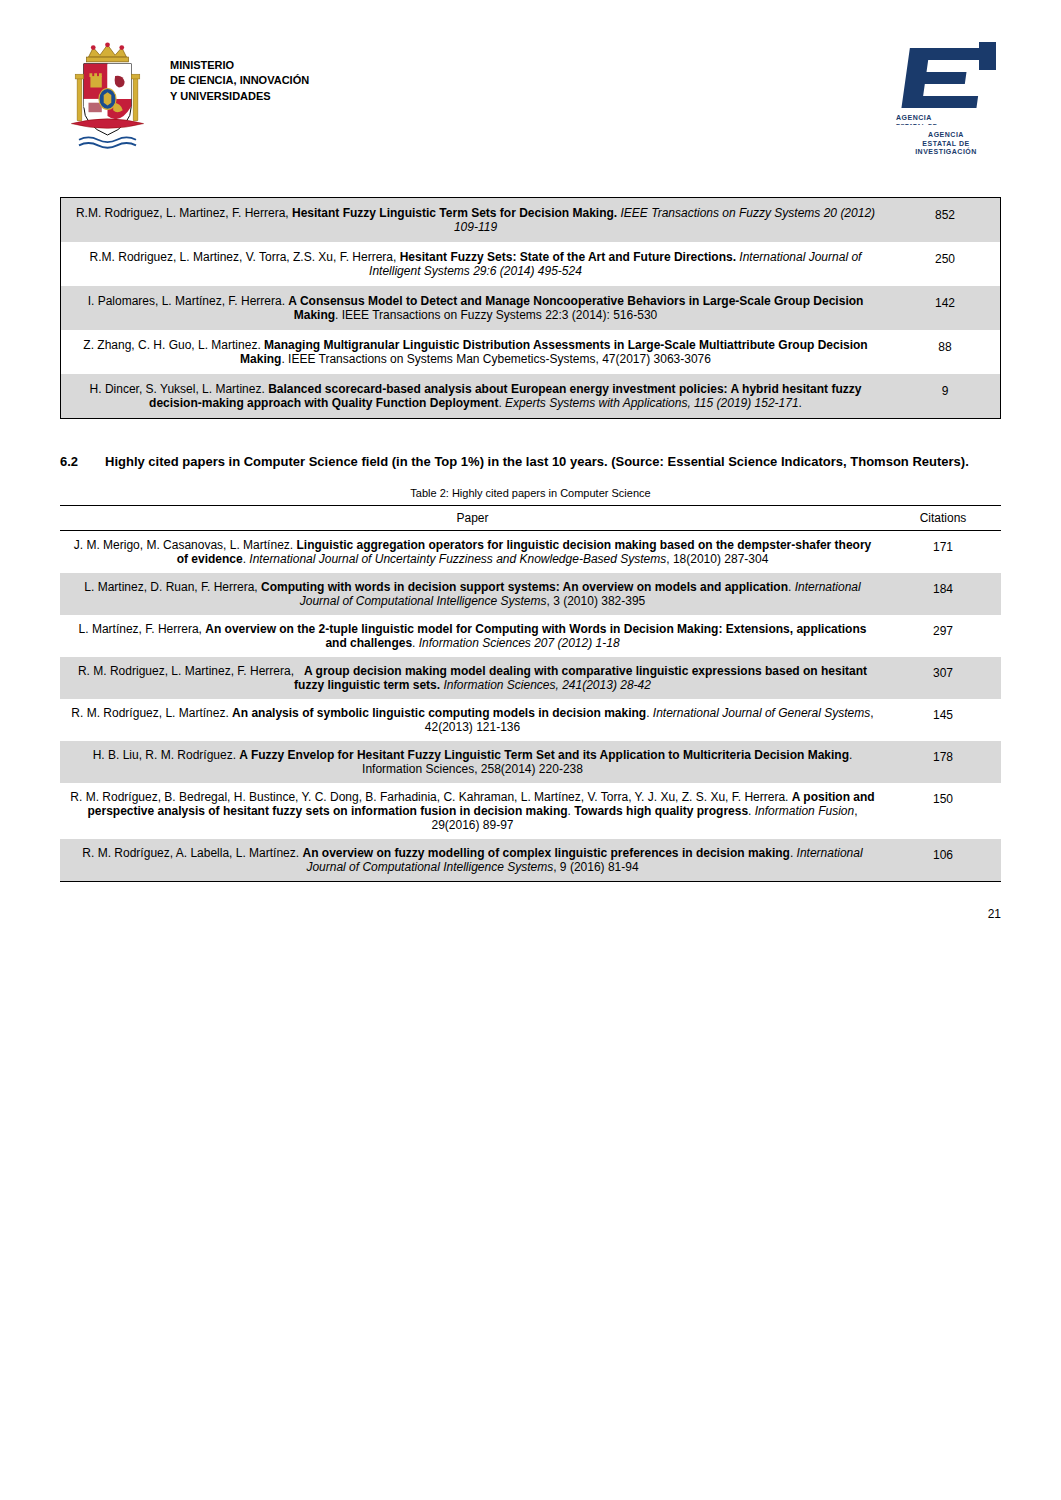MINISTERIO
DE CIENCIA, INNOVACIÓN
Y UNIVERSIDADES
AGENCIA ESTATAL DE
AGENCIA
ESTATAL DE
INVESTIGACIÓN
| R.M. Rodriguez, L. Martinez, F. Herrera, Hesitant Fuzzy Linguistic Term Sets for Decision Making. IEEE Transactions on Fuzzy Systems 20 (2012) 109-119 | 852 |
| R.M. Rodriguez, L. Martinez, V. Torra, Z.S. Xu, F. Herrera, Hesitant Fuzzy Sets: State of the Art and Future Directions. International Journal of Intelligent Systems 29:6 (2014) 495-524 | 250 |
| I. Palomares, L. Martínez, F. Herrera. A Consensus Model to Detect and Manage Noncooperative Behaviors in Large-Scale Group Decision Making . IEEE Transactions on Fuzzy Systems 22:3 (2014): 516-530 | 142 |
| Z. Zhang, C. H. Guo, L. Martinez. Managing Multigranular Linguistic Distribution Assessments in Large-Scale Multiattribute Group Decision Making . IEEE Transactions on Systems Man Cybemetics-Systems, 47(2017) 3063-3076 | 88 |
| H. Dincer, S. Yuksel, L. Martinez. Balanced scorecard-based analysis about European energy investment policies: A hybrid hesitant fuzzy decision-making approach with Quality Function Deployment . Experts Systems with Applications, 115 (2019) 152-171 . | 9 |
6.2 Highly cited papers in Computer Science field (in the Top 1%) in the last 10 years. (Source: Essential Science Indicators, Thomson Reuters).
Table 2: Highly cited papers in Computer Science
| Paper | Citations |
| --- | --- |
| J. M. Merigo, M. Casanovas, L. Martínez. Linguistic aggregation operators for linguistic decision making based on the dempster-shafer theory of evidence . International Journal of Uncertainty Fuzziness and Knowledge-Based Systems , 18(2010) 287-304 | 171 |
| L. Martinez, D. Ruan, F. Herrera, Computing with words in decision support systems: An overview on models and application . International Journal of Computational Intelligence Systems , 3 (2010) 382-395 | 184 |
| L. Martínez, F. Herrera, An overview on the 2-tuple linguistic model for Computing with Words in Decision Making: Extensions, applications and challenges . Information Sciences 207 (2012) 1-18 | 297 |
| R. M. Rodriguez, L. Martinez, F. Herrera, A group decision making model dealing with comparative linguistic expressions based on hesitant fuzzy linguistic term sets. Information Sciences, 241(2013) 28-42 | 307 |
| R. M. Rodríguez, L. Martínez. An analysis of symbolic linguistic computing models in decision making . International Journal of General Systems , 42(2013) 121-136 | 145 |
| H. B. Liu, R. M. Rodríguez. A Fuzzy Envelop for Hesitant Fuzzy Linguistic Term Set and its Application to Multicriteria Decision Making . Information Sciences, 258(2014) 220-238 | 178 |
| R. M. Rodríguez, B. Bedregal, H. Bustince, Y. C. Dong, B. Farhadinia, C. Kahraman, L. Martínez, V. Torra, Y. J. Xu, Z. S. Xu, F. Herrera. A position and perspective analysis of hesitant fuzzy sets on information fusion in decision making . Towards high quality progress . Information Fusion , 29(2016) 89-97 | 150 |
| R. M. Rodríguez, A. Labella, L. Martínez. An overview on fuzzy modelling of complex linguistic preferences in decision making . International Journal of Computational Intelligence Systems , 9 (2016) 81-94 | 106 |
21